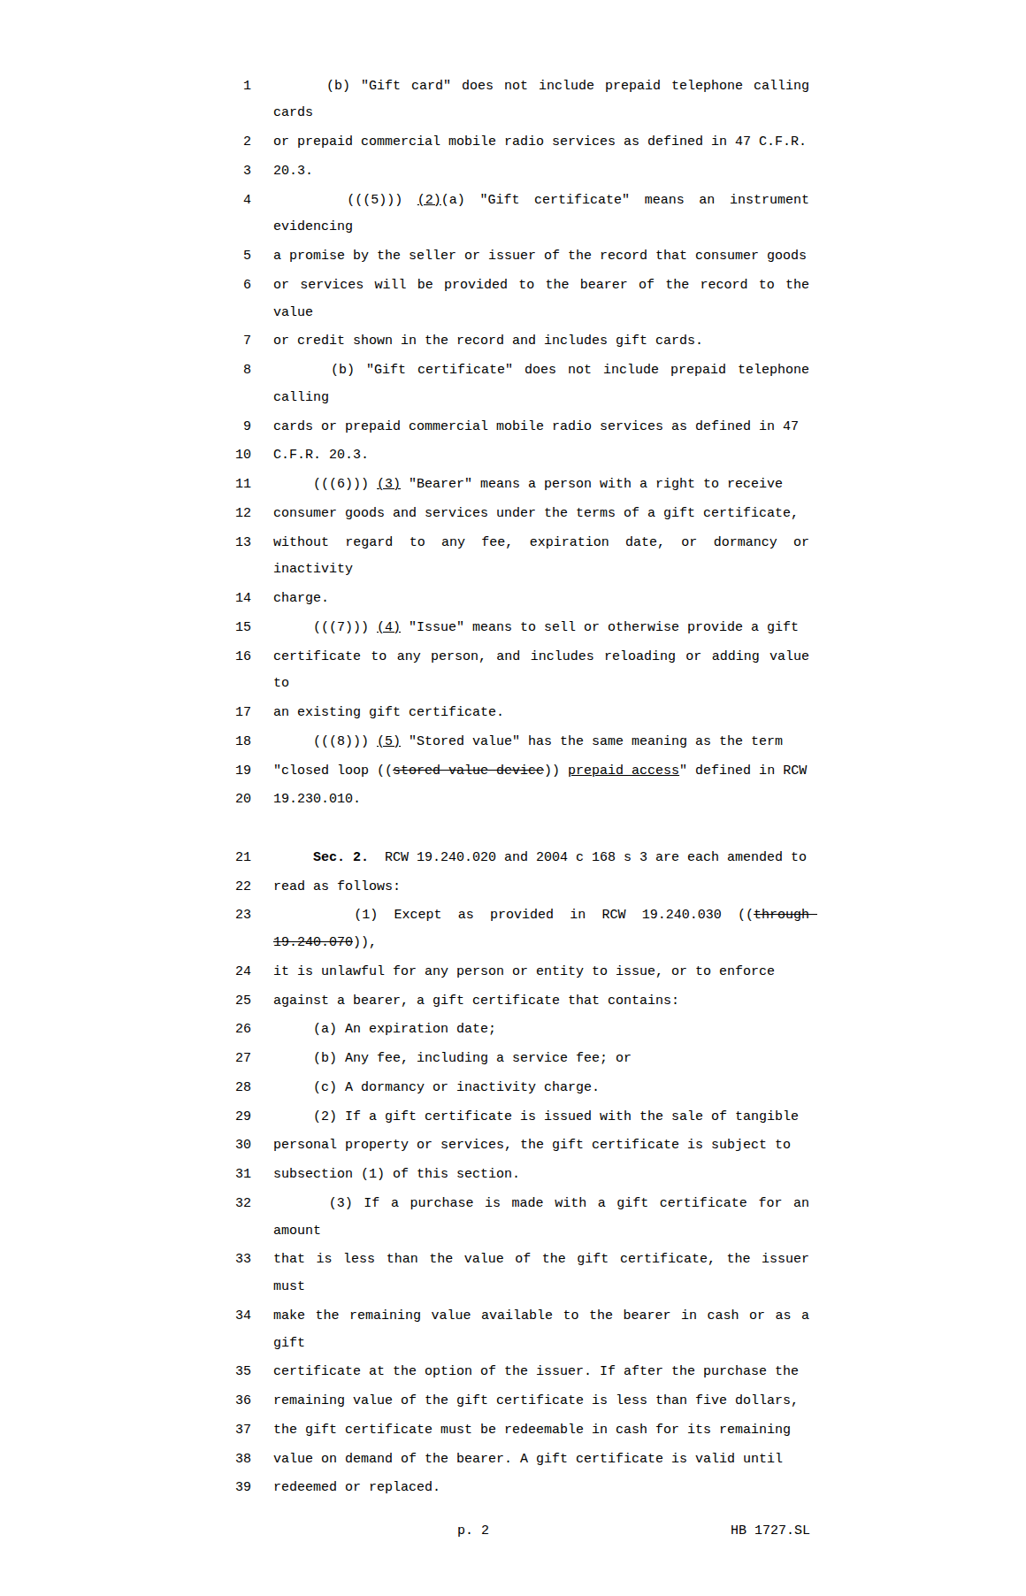| 1 | (b) "Gift card" does not include prepaid telephone calling cards |
| 2 | or prepaid commercial mobile radio services as defined in 47 C.F.R. |
| 3 | 20.3. |
| 4 | (((5))) (2) (a) "Gift certificate" means an instrument evidencing |
| 5 | a promise by the seller or issuer of the record that consumer goods |
| 6 | or services will be provided to the bearer of the record to the value |
| 7 | or credit shown in the record and includes gift cards. |
| 8 | (b) "Gift certificate" does not include prepaid telephone calling |
| 9 | cards or prepaid commercial mobile radio services as defined in 47 |
| 10 | C.F.R. 20.3. |
| 11 | (((6))) (3) "Bearer" means a person with a right to receive |
| 12 | consumer goods and services under the terms of a gift certificate, |
| 13 | without regard to any fee, expiration date, or dormancy or inactivity |
| 14 | charge. |
| 15 | (((7))) (4) "Issue" means to sell or otherwise provide a gift |
| 16 | certificate to any person, and includes reloading or adding value to |
| 17 | an existing gift certificate. |
| 18 | (((8))) (5) "Stored value" has the same meaning as the term |
| 19 | "closed loop (( stored value device )) prepaid access " defined in RCW |
| 20 | 19.230.010. |
| 21 | Sec. 2. RCW 19.240.020 and 2004 c 168 s 3 are each amended to |
| 22 | read as follows: |
| 23 | (1) Except as provided in RCW 19.240.030 (( through 19.240.070 )), |
| 24 | it is unlawful for any person or entity to issue, or to enforce |
| 25 | against a bearer, a gift certificate that contains: |
| 26 | (a) An expiration date; |
| 27 | (b) Any fee, including a service fee; or |
| 28 | (c) A dormancy or inactivity charge. |
| 29 | (2) If a gift certificate is issued with the sale of tangible |
| 30 | personal property or services, the gift certificate is subject to |
| 31 | subsection (1) of this section. |
| 32 | (3) If a purchase is made with a gift certificate for an amount |
| 33 | that is less than the value of the gift certificate, the issuer must |
| 34 | make the remaining value available to the bearer in cash or as a gift |
| 35 | certificate at the option of the issuer. If after the purchase the |
| 36 | remaining value of the gift certificate is less than five dollars, |
| 37 | the gift certificate must be redeemable in cash for its remaining |
| 38 | value on demand of the bearer. A gift certificate is valid until |
| 39 | redeemed or replaced. |
p. 2 HB 1727.SL